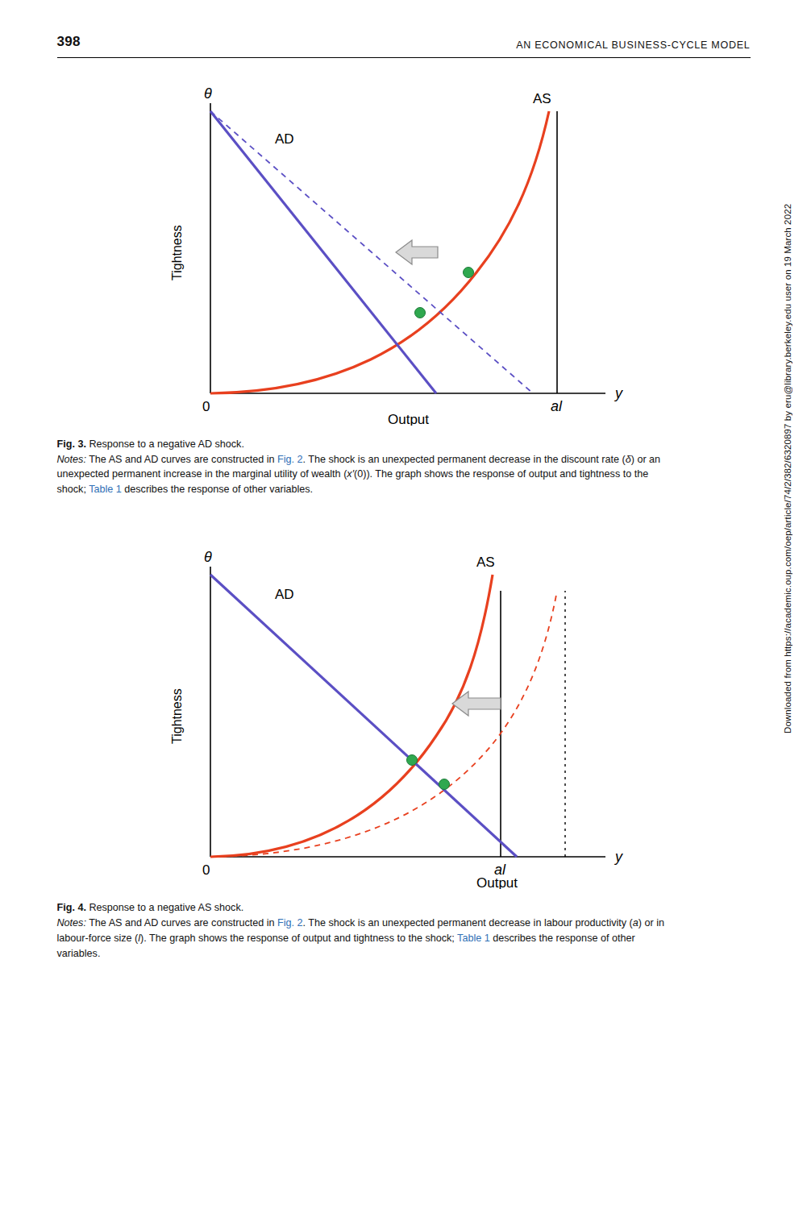398
An Economical Business-Cycle Model
Downloaded from https://academic.oup.com/oep/article/74/2/382/6320897 by eru@library.berkeley.edu user on 19 March 2022
θ AS AD y 0 al Output Tightness
Fig. 3. Response to a negative AD shock.
Notes: The AS and AD curves are constructed in Fig. 2. The shock is an unexpected permanent decrease in the discount rate (δ) or an unexpected permanent increase in the marginal utility of wealth (x′(0)). The graph shows the response of output and tightness to the shock; Table 1 describes the response of other variables.
θ AS AD y 0 al Output Tightness
Fig. 4. Response to a negative AS shock.
Notes: The AS and AD curves are constructed in Fig. 2. The shock is an unexpected permanent decrease in labour productivity (a) or in labour-force size (l). The graph shows the response of output and tightness to the shock; Table 1 describes the response of other variables.